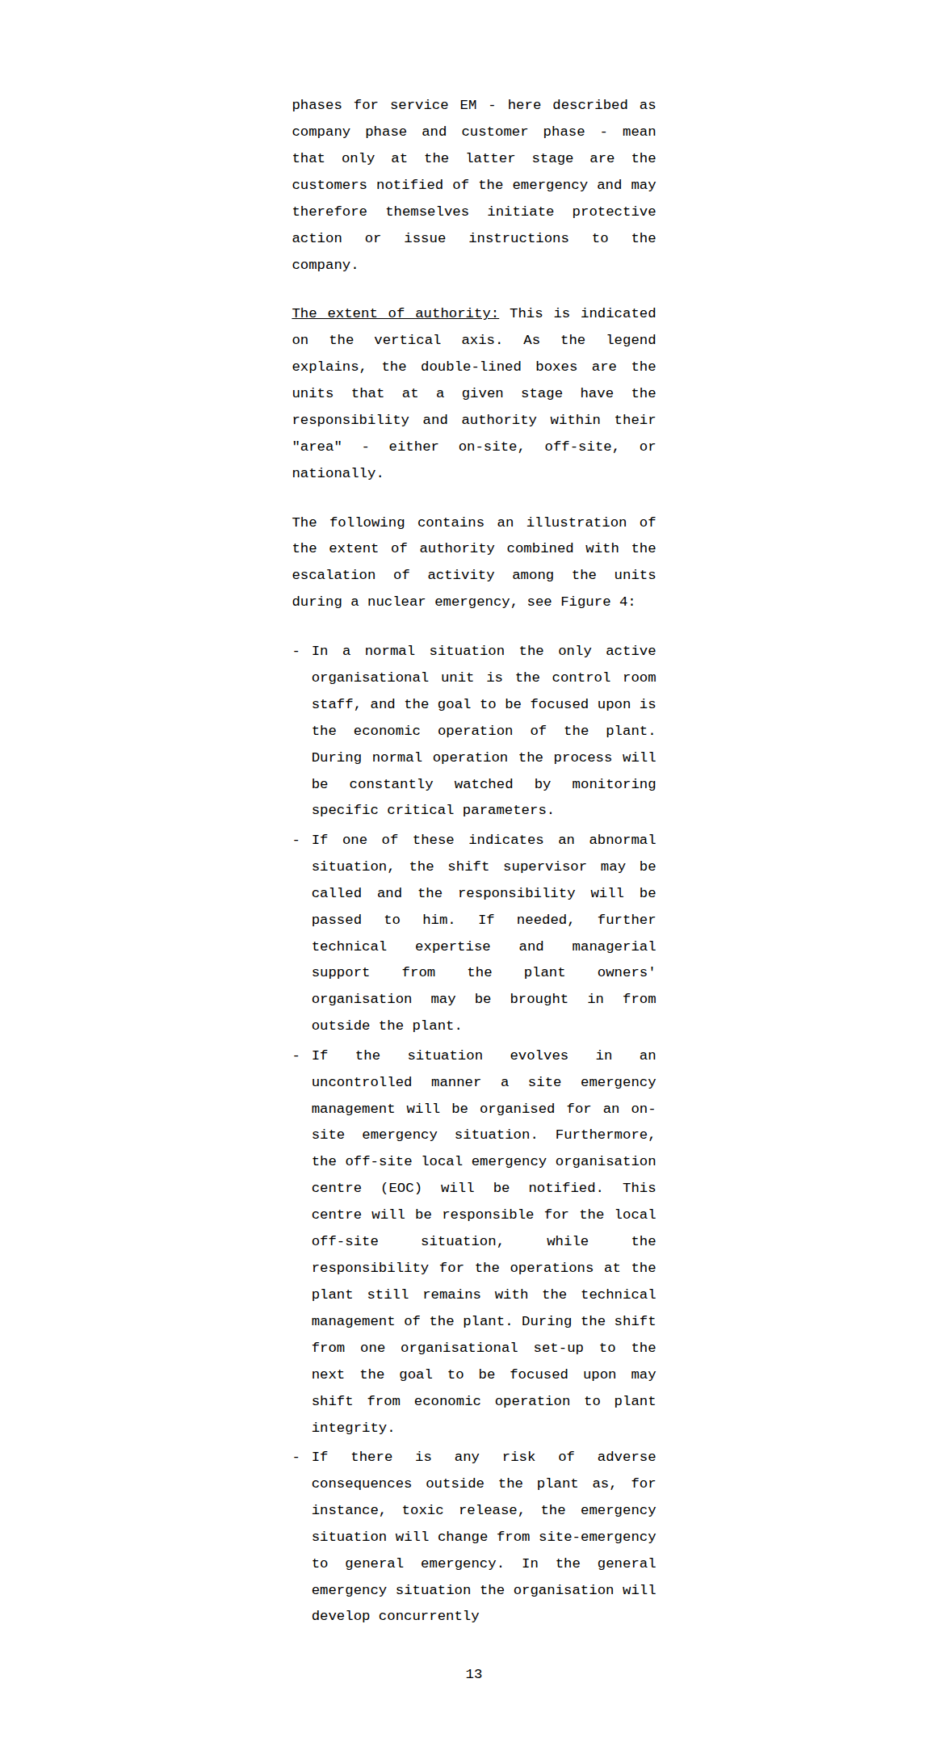phases for service EM - here described as company phase and customer phase - mean that only at the latter stage are the customers notified of the emergency and may therefore themselves initiate protective action or issue instructions to the company.
The extent of authority: This is indicated on the vertical axis. As the legend explains, the double-lined boxes are the units that at a given stage have the responsibility and authority within their "area" - either on-site, off-site, or nationally.
The following contains an illustration of the extent of authority combined with the escalation of activity among the units during a nuclear emergency, see Figure 4:
In a normal situation the only active organisational unit is the control room staff, and the goal to be focused upon is the economic operation of the plant. During normal operation the process will be constantly watched by monitoring specific critical parameters.
If one of these indicates an abnormal situation, the shift supervisor may be called and the responsibility will be passed to him. If needed, further technical expertise and managerial support from the plant owners' organisation may be brought in from outside the plant.
If the situation evolves in an uncontrolled manner a site emergency management will be organised for an on-site emergency situation. Furthermore, the off-site local emergency organisation centre (EOC) will be notified. This centre will be responsible for the local off-site situation, while the responsibility for the operations at the plant still remains with the technical management of the plant. During the shift from one organisational set-up to the next the goal to be focused upon may shift from economic operation to plant integrity.
If there is any risk of adverse consequences outside the plant as, for instance, toxic release, the emergency situation will change from site-emergency to general emergency. In the general emergency situation the organisation will develop concurrently
13